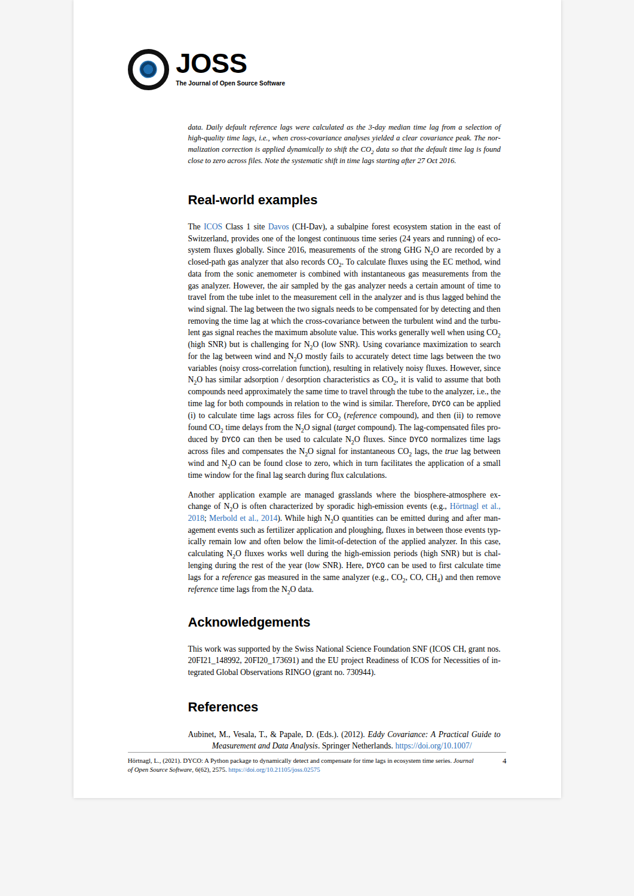JOSS
The Journal of Open Source Software
data. Daily default reference lags were calculated as the 3-day median time lag from a selection of high-quality time lags, i.e., when cross-covariance analyses yielded a clear covariance peak. The normalization correction is applied dynamically to shift the CO2 data so that the default time lag is found close to zero across files. Note the systematic shift in time lags starting after 27 Oct 2016.
Real-world examples
The ICOS Class 1 site Davos (CH-Dav), a subalpine forest ecosystem station in the east of Switzerland, provides one of the longest continuous time series (24 years and running) of ecosystem fluxes globally. Since 2016, measurements of the strong GHG N2O are recorded by a closed-path gas analyzer that also records CO2. To calculate fluxes using the EC method, wind data from the sonic anemometer is combined with instantaneous gas measurements from the gas analyzer. However, the air sampled by the gas analyzer needs a certain amount of time to travel from the tube inlet to the measurement cell in the analyzer and is thus lagged behind the wind signal. The lag between the two signals needs to be compensated for by detecting and then removing the time lag at which the cross-covariance between the turbulent wind and the turbulent gas signal reaches the maximum absolute value. This works generally well when using CO2 (high SNR) but is challenging for N2O (low SNR). Using covariance maximization to search for the lag between wind and N2O mostly fails to accurately detect time lags between the two variables (noisy cross-correlation function), resulting in relatively noisy fluxes. However, since N2O has similar adsorption / desorption characteristics as CO2, it is valid to assume that both compounds need approximately the same time to travel through the tube to the analyzer, i.e., the time lag for both compounds in relation to the wind is similar. Therefore, DYCO can be applied (i) to calculate time lags across files for CO2 (reference compound), and then (ii) to remove found CO2 time delays from the N2O signal (target compound). The lag-compensated files produced by DYCO can then be used to calculate N2O fluxes. Since DYCO normalizes time lags across files and compensates the N2O signal for instantaneous CO2 lags, the true lag between wind and N2O can be found close to zero, which in turn facilitates the application of a small time window for the final lag search during flux calculations.
Another application example are managed grasslands where the biosphere-atmosphere exchange of N2O is often characterized by sporadic high-emission events (e.g., Hörtnagl et al., 2018; Merbold et al., 2014). While high N2O quantities can be emitted during and after management events such as fertilizer application and ploughing, fluxes in between those events typically remain low and often below the limit-of-detection of the applied analyzer. In this case, calculating N2O fluxes works well during the high-emission periods (high SNR) but is challenging during the rest of the year (low SNR). Here, DYCO can be used to first calculate time lags for a reference gas measured in the same analyzer (e.g., CO2, CO, CH4) and then remove reference time lags from the N2O data.
Acknowledgements
This work was supported by the Swiss National Science Foundation SNF (ICOS CH, grant nos. 20FI21_148992, 20FI20_173691) and the EU project Readiness of ICOS for Necessities of integrated Global Observations RINGO (grant no. 730944).
References
Aubinet, M., Vesala, T., & Papale, D. (Eds.). (2012). Eddy Covariance: A Practical Guide to Measurement and Data Analysis. Springer Netherlands. https://doi.org/10.1007/
Hörtnagl, L., (2021). DYCO: A Python package to dynamically detect and compensate for time lags in ecosystem time series. Journal of Open Source Software, 6(62), 2575. https://doi.org/10.21105/joss.02575
4